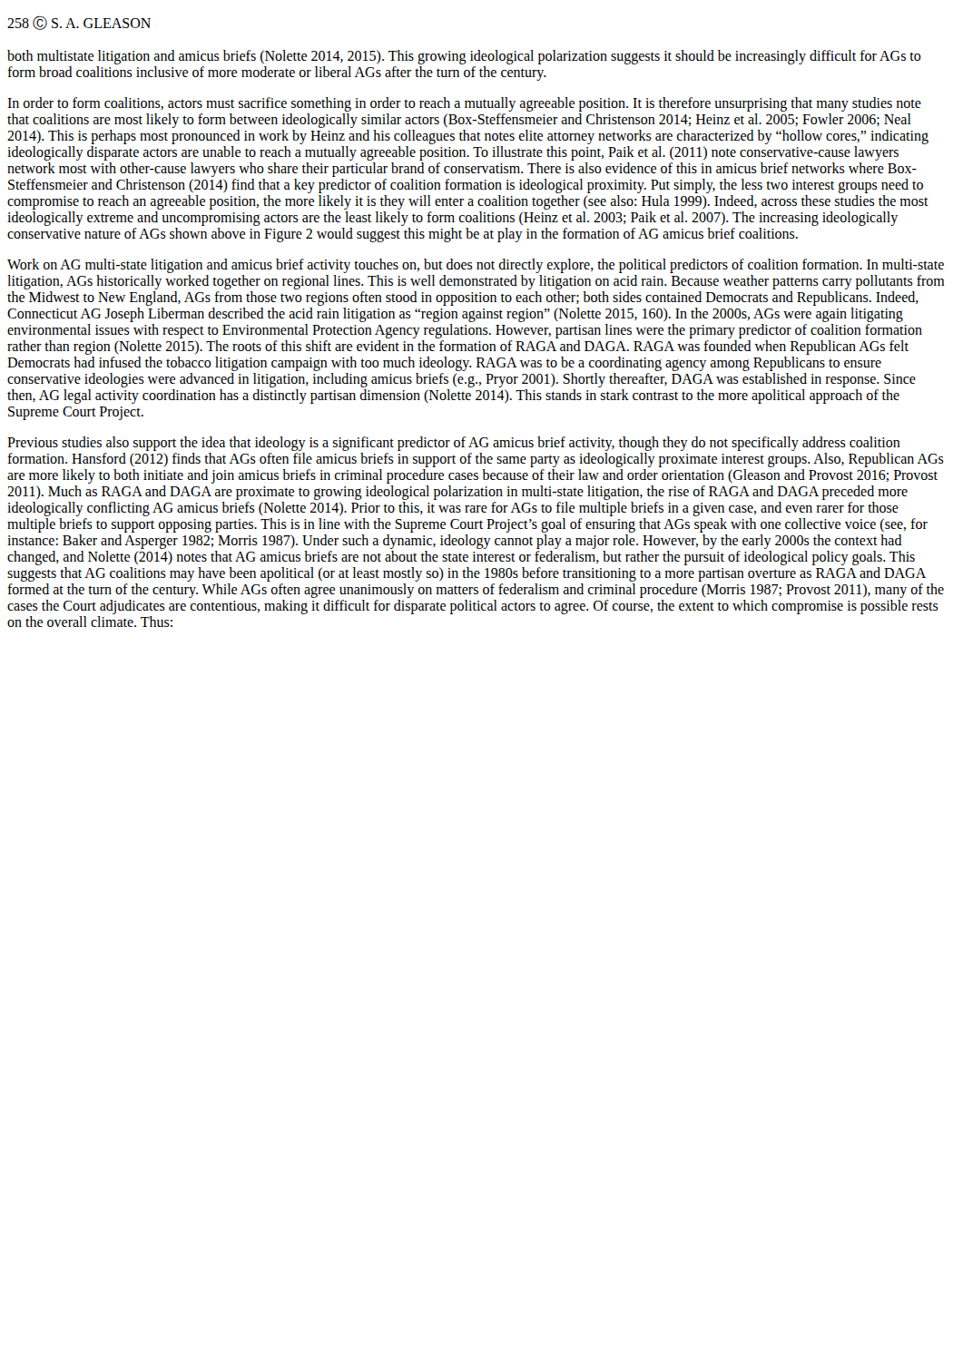258 Ⓒ S. A. GLEASON
both multistate litigation and amicus briefs (Nolette 2014, 2015). This growing ideological polarization suggests it should be increasingly difficult for AGs to form broad coalitions inclusive of more moderate or liberal AGs after the turn of the century.
In order to form coalitions, actors must sacrifice something in order to reach a mutually agreeable position. It is therefore unsurprising that many studies note that coalitions are most likely to form between ideologically similar actors (Box-Steffensmeier and Christenson 2014; Heinz et al. 2005; Fowler 2006; Neal 2014). This is perhaps most pronounced in work by Heinz and his colleagues that notes elite attorney networks are characterized by “hollow cores,” indicating ideologically disparate actors are unable to reach a mutually agreeable position. To illustrate this point, Paik et al. (2011) note conservative-cause lawyers network most with other-cause lawyers who share their particular brand of conservatism. There is also evidence of this in amicus brief networks where Box-Steffensmeier and Christenson (2014) find that a key predictor of coalition formation is ideological proximity. Put simply, the less two interest groups need to compromise to reach an agreeable position, the more likely it is they will enter a coalition together (see also: Hula 1999). Indeed, across these studies the most ideologically extreme and uncompromising actors are the least likely to form coalitions (Heinz et al. 2003; Paik et al. 2007). The increasing ideologically conservative nature of AGs shown above in Figure 2 would suggest this might be at play in the formation of AG amicus brief coalitions.
Work on AG multi-state litigation and amicus brief activity touches on, but does not directly explore, the political predictors of coalition formation. In multi-state litigation, AGs historically worked together on regional lines. This is well demonstrated by litigation on acid rain. Because weather patterns carry pollutants from the Midwest to New England, AGs from those two regions often stood in opposition to each other; both sides contained Democrats and Republicans. Indeed, Connecticut AG Joseph Liberman described the acid rain litigation as “region against region” (Nolette 2015, 160). In the 2000s, AGs were again litigating environmental issues with respect to Environmental Protection Agency regulations. However, partisan lines were the primary predictor of coalition formation rather than region (Nolette 2015). The roots of this shift are evident in the formation of RAGA and DAGA. RAGA was founded when Republican AGs felt Democrats had infused the tobacco litigation campaign with too much ideology. RAGA was to be a coordinating agency among Republicans to ensure conservative ideologies were advanced in litigation, including amicus briefs (e.g., Pryor 2001). Shortly thereafter, DAGA was established in response. Since then, AG legal activity coordination has a distinctly partisan dimension (Nolette 2014). This stands in stark contrast to the more apolitical approach of the Supreme Court Project.
Previous studies also support the idea that ideology is a significant predictor of AG amicus brief activity, though they do not specifically address coalition formation. Hansford (2012) finds that AGs often file amicus briefs in support of the same party as ideologically proximate interest groups. Also, Republican AGs are more likely to both initiate and join amicus briefs in criminal procedure cases because of their law and order orientation (Gleason and Provost 2016; Provost 2011). Much as RAGA and DAGA are proximate to growing ideological polarization in multi-state litigation, the rise of RAGA and DAGA preceded more ideologically conflicting AG amicus briefs (Nolette 2014). Prior to this, it was rare for AGs to file multiple briefs in a given case, and even rarer for those multiple briefs to support opposing parties. This is in line with the Supreme Court Project’s goal of ensuring that AGs speak with one collective voice (see, for instance: Baker and Asperger 1982; Morris 1987). Under such a dynamic, ideology cannot play a major role. However, by the early 2000s the context had changed, and Nolette (2014) notes that AG amicus briefs are not about the state interest or federalism, but rather the pursuit of ideological policy goals. This suggests that AG coalitions may have been apolitical (or at least mostly so) in the 1980s before transitioning to a more partisan overture as RAGA and DAGA formed at the turn of the century. While AGs often agree unanimously on matters of federalism and criminal procedure (Morris 1987; Provost 2011), many of the cases the Court adjudicates are contentious, making it difficult for disparate political actors to agree. Of course, the extent to which compromise is possible rests on the overall climate. Thus: